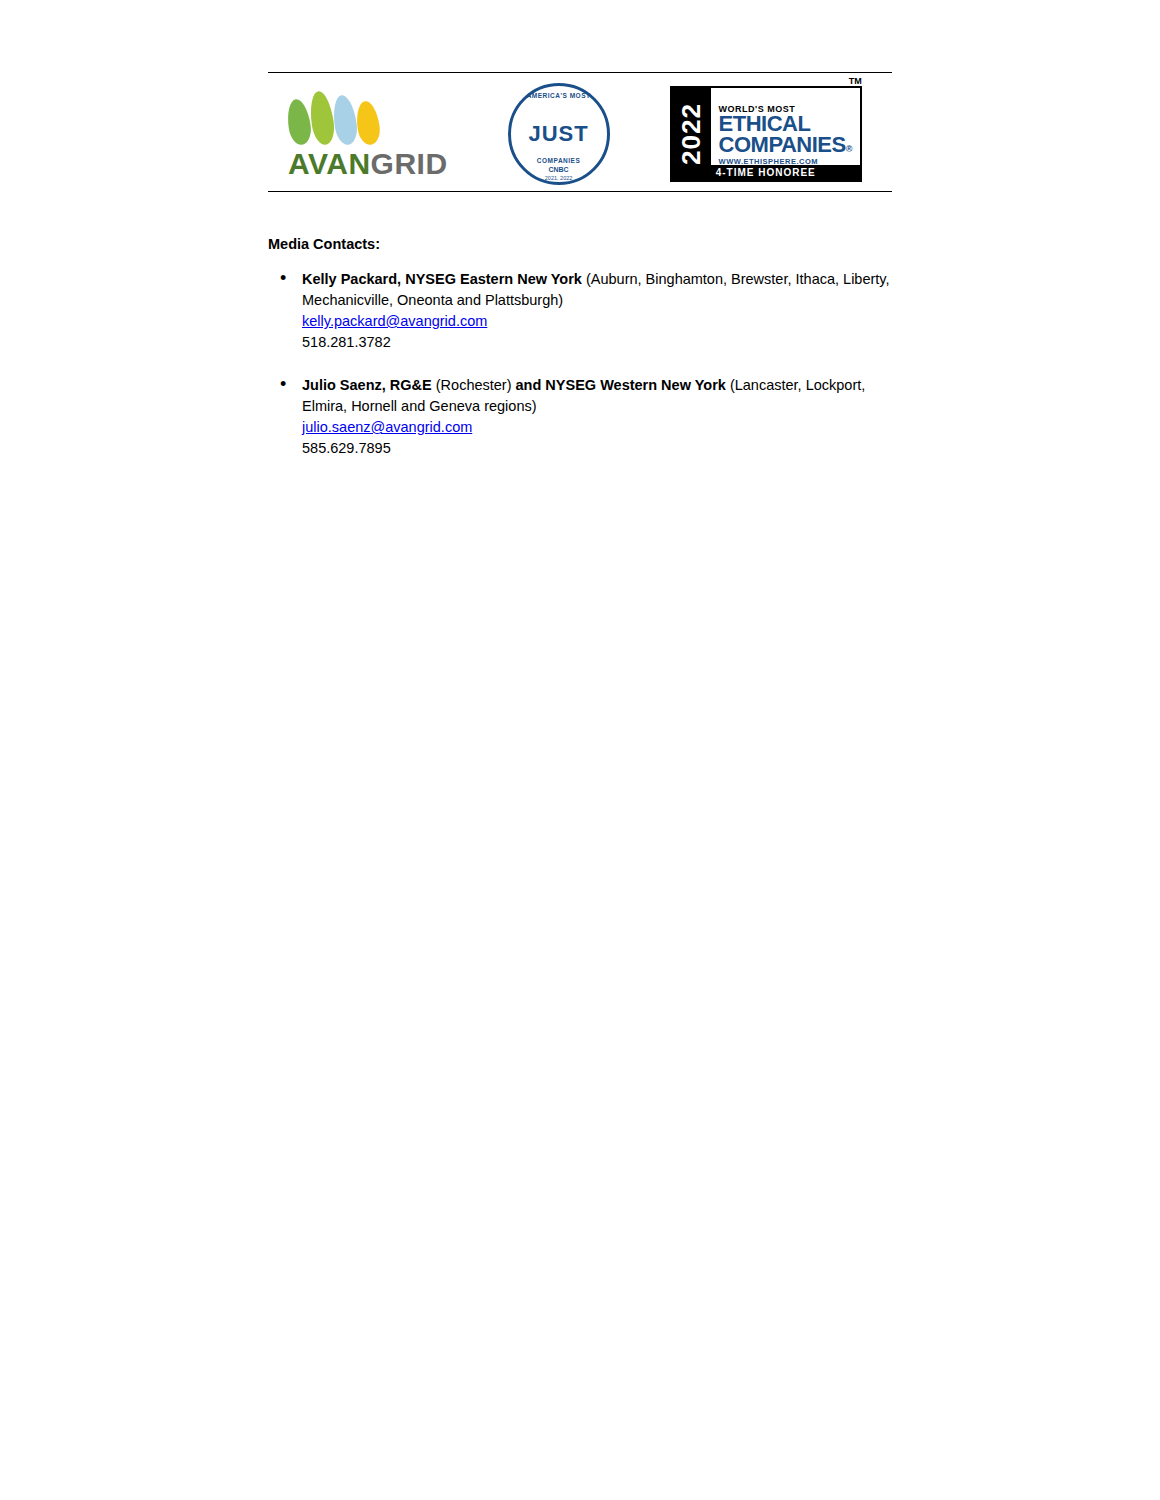AVANGRID
AMERICA'S MOST
JUST
COMPANIES
CNBC
2021, 2022
TM
2022
WORLD'S MOST
ETHICAL
COMPANIES®
WWW.ETHISPHERE.COM
4-TIME HONOREE
Media Contacts:
Kelly Packard, NYSEG Eastern New York (Auburn, Binghamton, Brewster, Ithaca, Liberty, Mechanicville, Oneonta and Plattsburgh)
kelly.packard@avangrid.com
518.281.3782
Julio Saenz, RG&E (Rochester) and NYSEG Western New York (Lancaster, Lockport, Elmira, Hornell and Geneva regions)
julio.saenz@avangrid.com
585.629.7895